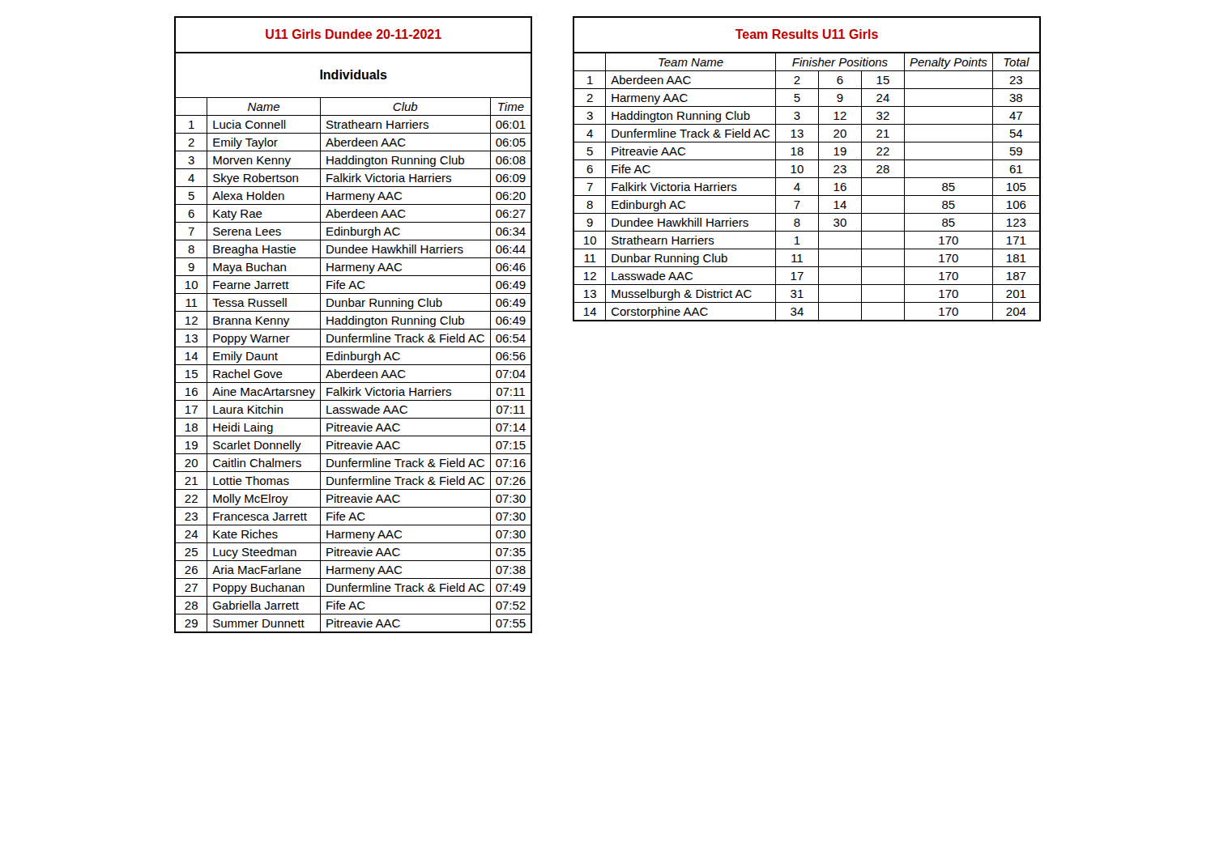U11 Girls Dundee 20-11-2021
| Individuals |
| | Name | Club | Time |
| 1 | Lucia Connell | Strathearn Harriers | 06:01 |
| 2 | Emily Taylor | Aberdeen AAC | 06:05 |
| 3 | Morven Kenny | Haddington Running Club | 06:08 |
| 4 | Skye Robertson | Falkirk Victoria Harriers | 06:09 |
| 5 | Alexa Holden | Harmeny AAC | 06:20 |
| 6 | Katy Rae | Aberdeen AAC | 06:27 |
| 7 | Serena Lees | Edinburgh AC | 06:34 |
| 8 | Breagha Hastie | Dundee Hawkhill Harriers | 06:44 |
| 9 | Maya Buchan | Harmeny AAC | 06:46 |
| 10 | Fearne Jarrett | Fife AC | 06:49 |
| 11 | Tessa Russell | Dunbar Running Club | 06:49 |
| 12 | Branna Kenny | Haddington Running Club | 06:49 |
| 13 | Poppy Warner | Dunfermline Track & Field AC | 06:54 |
| 14 | Emily Daunt | Edinburgh AC | 06:56 |
| 15 | Rachel Gove | Aberdeen AAC | 07:04 |
| 16 | Aine MacArtarsney | Falkirk Victoria Harriers | 07:11 |
| 17 | Laura Kitchin | Lasswade AAC | 07:11 |
| 18 | Heidi Laing | Pitreavie AAC | 07:14 |
| 19 | Scarlet Donnelly | Pitreavie AAC | 07:15 |
| 20 | Caitlin Chalmers | Dunfermline Track & Field AC | 07:16 |
| 21 | Lottie Thomas | Dunfermline Track & Field AC | 07:26 |
| 22 | Molly McElroy | Pitreavie AAC | 07:30 |
| 23 | Francesca Jarrett | Fife AC | 07:30 |
| 24 | Kate Riches | Harmeny AAC | 07:30 |
| 25 | Lucy Steedman | Pitreavie AAC | 07:35 |
| 26 | Aria MacFarlane | Harmeny AAC | 07:38 |
| 27 | Poppy Buchanan | Dunfermline Track & Field AC | 07:49 |
| 28 | Gabriella Jarrett | Fife AC | 07:52 |
| 29 | Summer Dunnett | Pitreavie AAC | 07:55 |
Team Results U11 Girls
| | Team Name | Finisher Positions | Penalty Points | Total |
| 1 | Aberdeen AAC | 2 | 6 | 15 | | 23 |
| 2 | Harmeny AAC | 5 | 9 | 24 | | 38 |
| 3 | Haddington Running Club | 3 | 12 | 32 | | 47 |
| 4 | Dunfermline Track & Field AC | 13 | 20 | 21 | | 54 |
| 5 | Pitreavie AAC | 18 | 19 | 22 | | 59 |
| 6 | Fife AC | 10 | 23 | 28 | | 61 |
| 7 | Falkirk Victoria Harriers | 4 | 16 | | 85 | 105 |
| 8 | Edinburgh AC | 7 | 14 | | 85 | 106 |
| 9 | Dundee Hawkhill Harriers | 8 | 30 | | 85 | 123 |
| 10 | Strathearn Harriers | 1 | | | 170 | 171 |
| 11 | Dunbar Running Club | 11 | | | 170 | 181 |
| 12 | Lasswade AAC | 17 | | | 170 | 187 |
| 13 | Musselburgh & District AC | 31 | | | 170 | 201 |
| 14 | Corstorphine AAC | 34 | | | 170 | 204 |